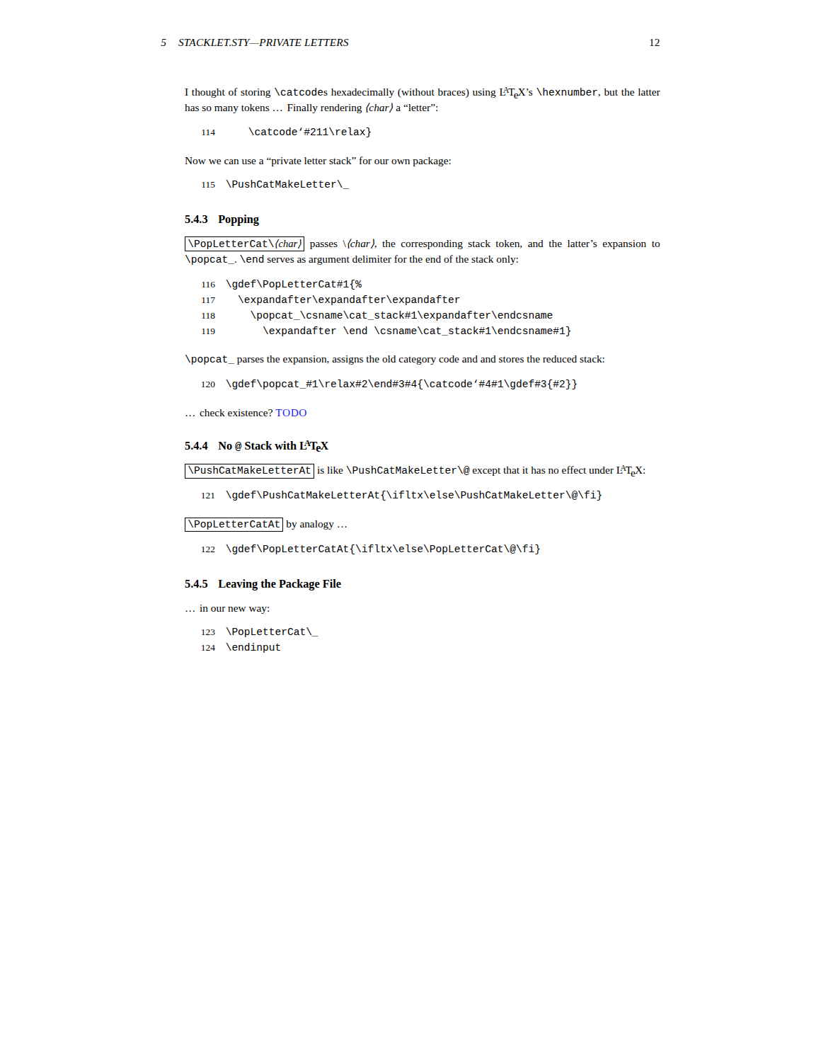5 STACKLET.STY—PRIVATE LETTERS 12
I thought of storing \catcodes hexadecimally (without braces) using La Te X’s \hexnumber, but the latter has so many tokens … Finally rendering ⟨char⟩ a “letter”:
114\catcode‘#211\relax}
Now we can use a “private letter stack” for our own package:
115\PushCatMakeLetter\_
5.4.3 Popping
\PopLetterCat\⟨char⟩ passes \⟨char⟩, the corresponding stack token, and the latter’s expansion to \popcat_. \end serves as argument delimiter for the end of the stack only:
116\gdef\PopLetterCat#1{%
117 \expandafter\expandafter\expandafter
118 \popcat_\csname\cat_stack#1\expandafter\endcsname
119 \expandafter \end \csname\cat_stack#1\endcsname#1}
\popcat_ parses the expansion, assigns the old category code and and stores the reduced stack:
120\gdef\popcat_#1\relax#2\end#3#4{\catcode‘#4#1\gdef#3{#2}}
… check existence? TODO
5.4.4 No @ Stack with La Te X
\PushCatMakeLetterAt is like \PushCatMakeLetter\@ except that it has no effect under La Te X:
121\gdef\PushCatMakeLetterAt{\ifltx\else\PushCatMakeLetter\@\fi}
\PopLetterCatAt by analogy …
122\gdef\PopLetterCatAt{\ifltx\else\PopLetterCat\@\fi}
5.4.5 Leaving the Package File
… in our new way:
123\PopLetterCat\_
124\endinput